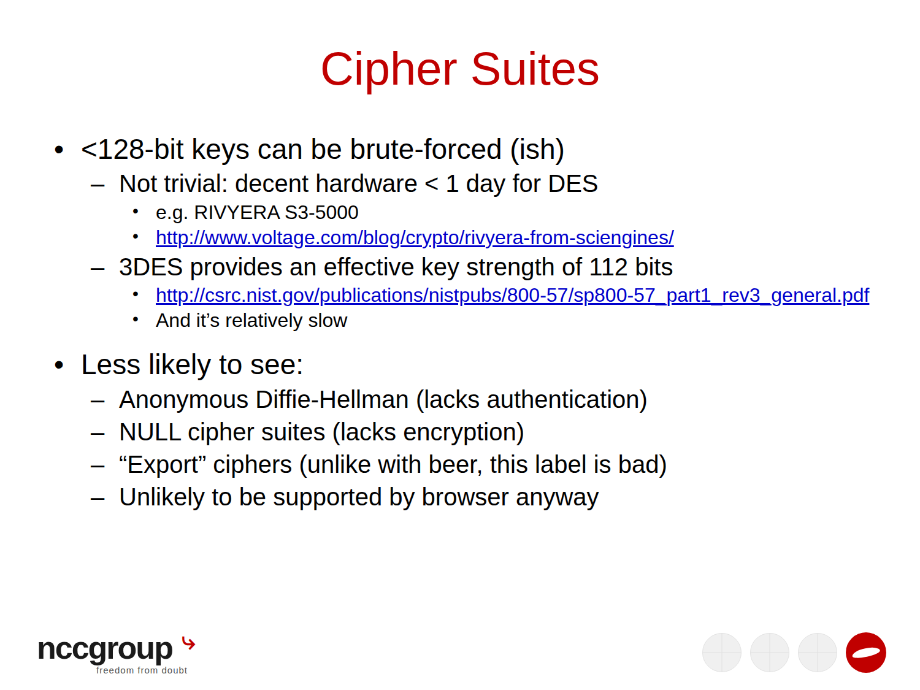Cipher Suites
<128-bit keys can be brute-forced (ish)
Not trivial: decent hardware < 1 day for DES
e.g. RIVYERA S3-5000
http://www.voltage.com/blog/crypto/rivyera-from-sciengines/
3DES provides an effective key strength of 112 bits
http://csrc.nist.gov/publications/nistpubs/800-57/sp800-57_part1_rev3_general.pdf
And it’s relatively slow
Less likely to see:
Anonymous Diffie-Hellman (lacks authentication)
NULL cipher suites (lacks encryption)
“Export” ciphers (unlike with beer, this label is bad)
Unlikely to be supported by browser anyway
nccgroup⤷
freedom from doubt